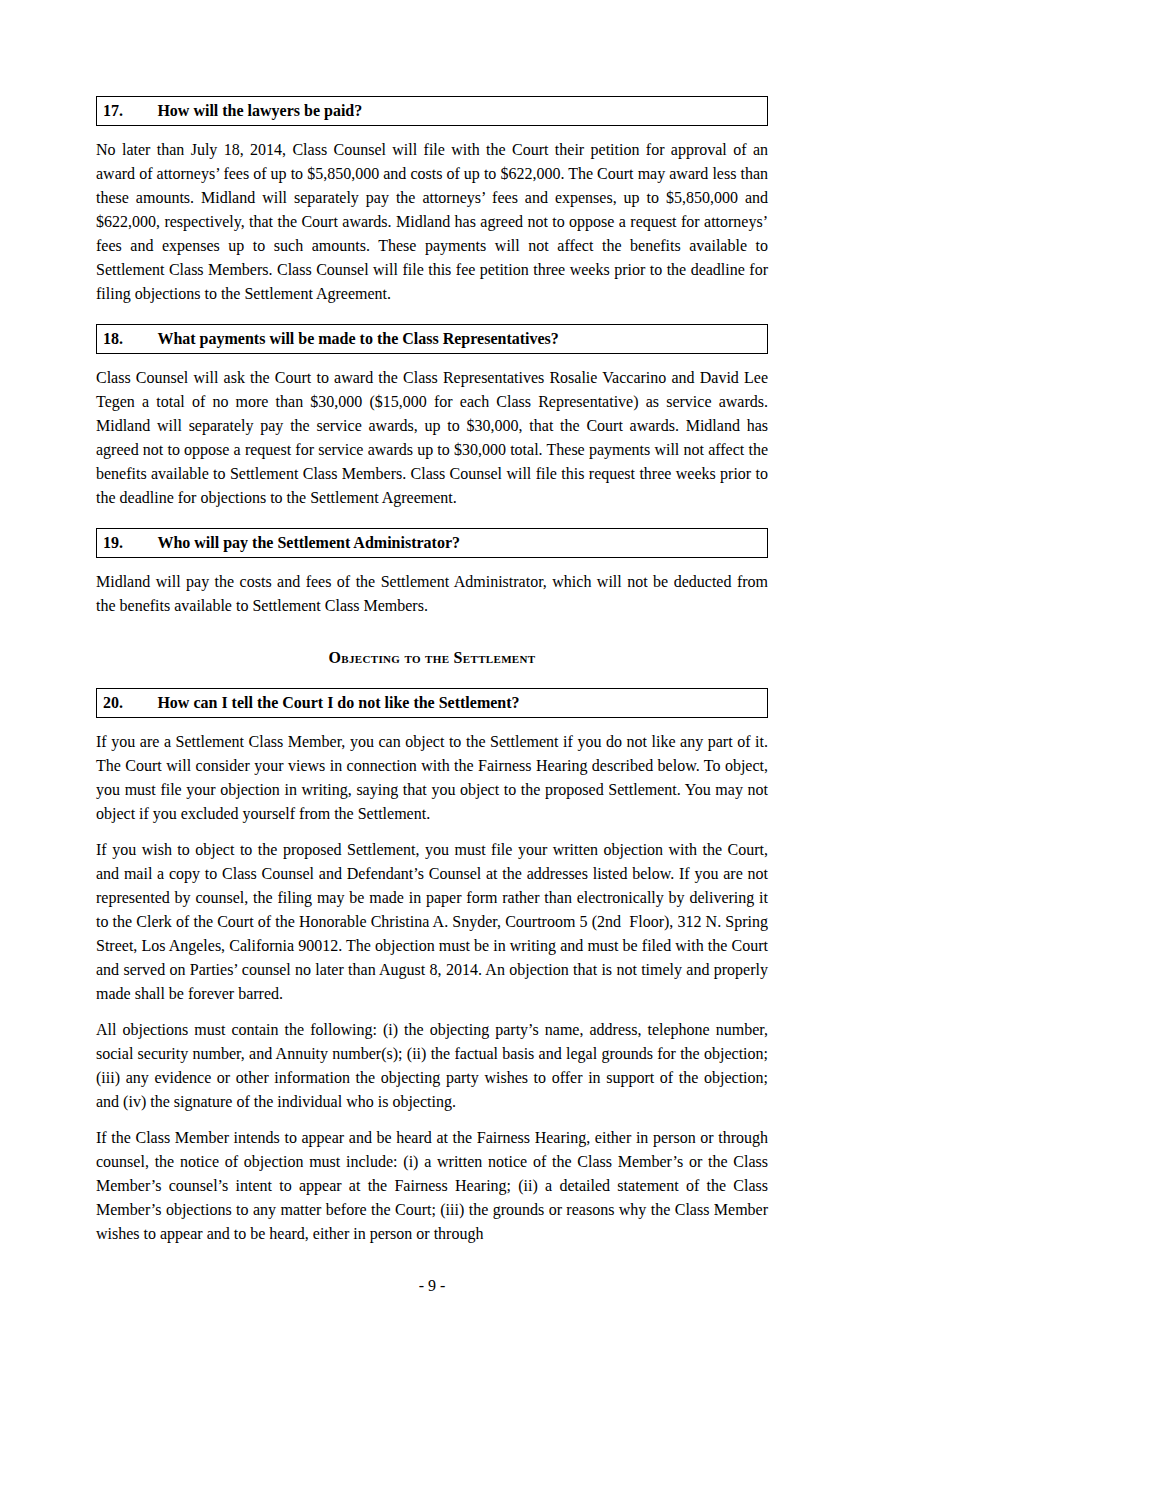17. How will the lawyers be paid?
No later than July 18, 2014, Class Counsel will file with the Court their petition for approval of an award of attorneys’ fees of up to $5,850,000 and costs of up to $622,000. The Court may award less than these amounts. Midland will separately pay the attorneys’ fees and expenses, up to $5,850,000 and $622,000, respectively, that the Court awards. Midland has agreed not to oppose a request for attorneys’ fees and expenses up to such amounts. These payments will not affect the benefits available to Settlement Class Members. Class Counsel will file this fee petition three weeks prior to the deadline for filing objections to the Settlement Agreement.
18. What payments will be made to the Class Representatives?
Class Counsel will ask the Court to award the Class Representatives Rosalie Vaccarino and David Lee Tegen a total of no more than $30,000 ($15,000 for each Class Representative) as service awards. Midland will separately pay the service awards, up to $30,000, that the Court awards. Midland has agreed not to oppose a request for service awards up to $30,000 total. These payments will not affect the benefits available to Settlement Class Members. Class Counsel will file this request three weeks prior to the deadline for objections to the Settlement Agreement.
19. Who will pay the Settlement Administrator?
Midland will pay the costs and fees of the Settlement Administrator, which will not be deducted from the benefits available to Settlement Class Members.
Objecting to the Settlement
20. How can I tell the Court I do not like the Settlement?
If you are a Settlement Class Member, you can object to the Settlement if you do not like any part of it. The Court will consider your views in connection with the Fairness Hearing described below. To object, you must file your objection in writing, saying that you object to the proposed Settlement. You may not object if you excluded yourself from the Settlement.
If you wish to object to the proposed Settlement, you must file your written objection with the Court, and mail a copy to Class Counsel and Defendant’s Counsel at the addresses listed below. If you are not represented by counsel, the filing may be made in paper form rather than electronically by delivering it to the Clerk of the Court of the Honorable Christina A. Snyder, Courtroom 5 (2nd Floor), 312 N. Spring Street, Los Angeles, California 90012. The objection must be in writing and must be filed with the Court and served on Parties’ counsel no later than August 8, 2014. An objection that is not timely and properly made shall be forever barred.
All objections must contain the following: (i) the objecting party’s name, address, telephone number, social security number, and Annuity number(s); (ii) the factual basis and legal grounds for the objection; (iii) any evidence or other information the objecting party wishes to offer in support of the objection; and (iv) the signature of the individual who is objecting.
If the Class Member intends to appear and be heard at the Fairness Hearing, either in person or through counsel, the notice of objection must include: (i) a written notice of the Class Member’s or the Class Member’s counsel’s intent to appear at the Fairness Hearing; (ii) a detailed statement of the Class Member’s objections to any matter before the Court; (iii) the grounds or reasons why the Class Member wishes to appear and to be heard, either in person or through
- 9 -